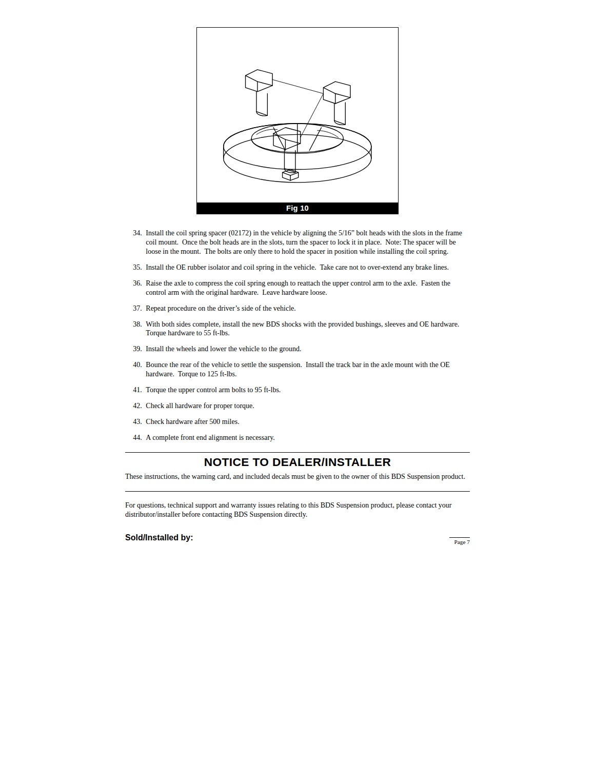Fig 10
34. Install the coil spring spacer (02172) in the vehicle by aligning the 5/16” bolt heads with the slots in the frame coil mount. Once the bolt heads are in the slots, turn the spacer to lock it in place. Note: The spacer will be loose in the mount. The bolts are only there to hold the spacer in position while installing the coil spring.
35. Install the OE rubber isolator and coil spring in the vehicle. Take care not to over-extend any brake lines.
36. Raise the axle to compress the coil spring enough to reattach the upper control arm to the axle. Fasten the control arm with the original hardware. Leave hardware loose.
37. Repeat procedure on the driver’s side of the vehicle.
38. With both sides complete, install the new BDS shocks with the provided bushings, sleeves and OE hardware. Torque hardware to 55 ft-lbs.
39. Install the wheels and lower the vehicle to the ground.
40. Bounce the rear of the vehicle to settle the suspension. Install the track bar in the axle mount with the OE hardware. Torque to 125 ft-lbs.
41. Torque the upper control arm bolts to 95 ft-lbs.
42. Check all hardware for proper torque.
43. Check hardware after 500 miles.
44. A complete front end alignment is necessary.
NOTICE TO DEALER/INSTALLER
These instructions, the warning card, and included decals must be given to the owner of this BDS Suspension product.
For questions, technical support and warranty issues relating to this BDS Suspension product, please contact your distributor/installer before contacting BDS Suspension directly.
Sold/Installed by:
Page 7